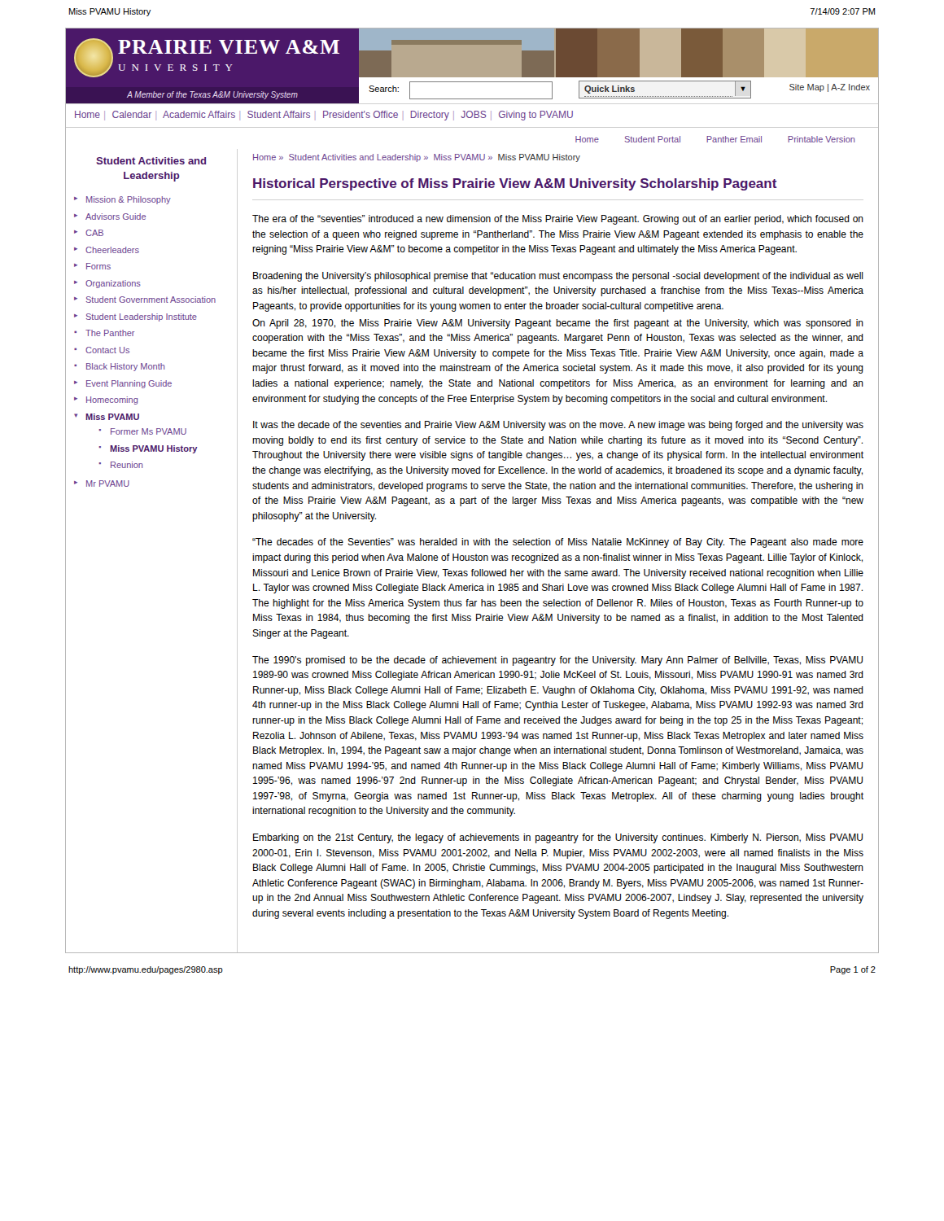Miss PVAMU History
7/14/09 2:07 PM
PRAIRIE VIEW A&M
UNIVERSITY
A Member of the Texas A&M University System
Search:
Quick Links ▼
Site Map | A-Z Index
Home| Calendar| Academic Affairs| Student Affairs| President's Office| Directory| JOBS| Giving to PVAMU
Home Student Portal Panther Email Printable Version
Student Activities and
Leadership
Mission & Philosophy
Advisors Guide
CAB
Cheerleaders
Forms
Organizations
Student Government Association
Student Leadership Institute
The Panther
Contact Us
Black History Month
Event Planning Guide
Homecoming
Miss PVAMU
Former Ms PVAMU
Miss PVAMU History
Reunion
Mr PVAMU
Home» Student Activities and Leadership» Miss PVAMU» Miss PVAMU History
Historical Perspective of Miss Prairie View A&M University Scholarship Pageant
The era of the “seventies” introduced a new dimension of the Miss Prairie View Pageant. Growing out of an earlier period, which focused on the selection of a queen who reigned supreme in “Pantherland”. The Miss Prairie View A&M Pageant extended its emphasis to enable the reigning “Miss Prairie View A&M” to become a competitor in the Miss Texas Pageant and ultimately the Miss America Pageant.
Broadening the University’s philosophical premise that “education must encompass the personal -social development of the individual as well as his/her intellectual, professional and cultural development”, the University purchased a franchise from the Miss Texas--Miss America Pageants, to provide opportunities for its young women to enter the broader social-cultural competitive arena.
On April 28, 1970, the Miss Prairie View A&M University Pageant became the first pageant at the University, which was sponsored in cooperation with the “Miss Texas”, and the “Miss America” pageants. Margaret Penn of Houston, Texas was selected as the winner, and became the first Miss Prairie View A&M University to compete for the Miss Texas Title. Prairie View A&M University, once again, made a major thrust forward, as it moved into the mainstream of the America societal system. As it made this move, it also provided for its young ladies a national experience; namely, the State and National competitors for Miss America, as an environment for learning and an environment for studying the concepts of the Free Enterprise System by becoming competitors in the social and cultural environment.
It was the decade of the seventies and Prairie View A&M University was on the move. A new image was being forged and the university was moving boldly to end its first century of service to the State and Nation while charting its future as it moved into its “Second Century”. Throughout the University there were visible signs of tangible changes… yes, a change of its physical form. In the intellectual environment the change was electrifying, as the University moved for Excellence. In the world of academics, it broadened its scope and a dynamic faculty, students and administrators, developed programs to serve the State, the nation and the international communities. Therefore, the ushering in of the Miss Prairie View A&M Pageant, as a part of the larger Miss Texas and Miss America pageants, was compatible with the “new philosophy” at the University.
“The decades of the Seventies” was heralded in with the selection of Miss Natalie McKinney of Bay City. The Pageant also made more impact during this period when Ava Malone of Houston was recognized as a non-finalist winner in Miss Texas Pageant. Lillie Taylor of Kinlock, Missouri and Lenice Brown of Prairie View, Texas followed her with the same award. The University received national recognition when Lillie L. Taylor was crowned Miss Collegiate Black America in 1985 and Shari Love was crowned Miss Black College Alumni Hall of Fame in 1987. The highlight for the Miss America System thus far has been the selection of Dellenor R. Miles of Houston, Texas as Fourth Runner-up to Miss Texas in 1984, thus becoming the first Miss Prairie View A&M University to be named as a finalist, in addition to the Most Talented Singer at the Pageant.
The 1990's promised to be the decade of achievement in pageantry for the University. Mary Ann Palmer of Bellville, Texas, Miss PVAMU 1989-90 was crowned Miss Collegiate African American 1990-91; Jolie McKeel of St. Louis, Missouri, Miss PVAMU 1990-91 was named 3rd Runner-up, Miss Black College Alumni Hall of Fame; Elizabeth E. Vaughn of Oklahoma City, Oklahoma, Miss PVAMU 1991-92, was named 4th runner-up in the Miss Black College Alumni Hall of Fame; Cynthia Lester of Tuskegee, Alabama, Miss PVAMU 1992-93 was named 3rd runner-up in the Miss Black College Alumni Hall of Fame and received the Judges award for being in the top 25 in the Miss Texas Pageant; Rezolia L. Johnson of Abilene, Texas, Miss PVAMU 1993-’94 was named 1st Runner-up, Miss Black Texas Metroplex and later named Miss Black Metroplex. In, 1994, the Pageant saw a major change when an international student, Donna Tomlinson of Westmoreland, Jamaica, was named Miss PVAMU 1994-’95, and named 4th Runner-up in the Miss Black College Alumni Hall of Fame; Kimberly Williams, Miss PVAMU 1995-’96, was named 1996-’97 2nd Runner-up in the Miss Collegiate African-American Pageant; and Chrystal Bender, Miss PVAMU 1997-’98, of Smyrna, Georgia was named 1st Runner-up, Miss Black Texas Metroplex. All of these charming young ladies brought international recognition to the University and the community.
Embarking on the 21st Century, the legacy of achievements in pageantry for the University continues. Kimberly N. Pierson, Miss PVAMU 2000-01, Erin I. Stevenson, Miss PVAMU 2001-2002, and Nella P. Mupier, Miss PVAMU 2002-2003, were all named finalists in the Miss Black College Alumni Hall of Fame. In 2005, Christie Cummings, Miss PVAMU 2004-2005 participated in the Inaugural Miss Southwestern Athletic Conference Pageant (SWAC) in Birmingham, Alabama. In 2006, Brandy M. Byers, Miss PVAMU 2005-2006, was named 1st Runner-up in the 2nd Annual Miss Southwestern Athletic Conference Pageant. Miss PVAMU 2006-2007, Lindsey J. Slay, represented the university during several events including a presentation to the Texas A&M University System Board of Regents Meeting.
http://www.pvamu.edu/pages/2980.asp
Page 1 of 2